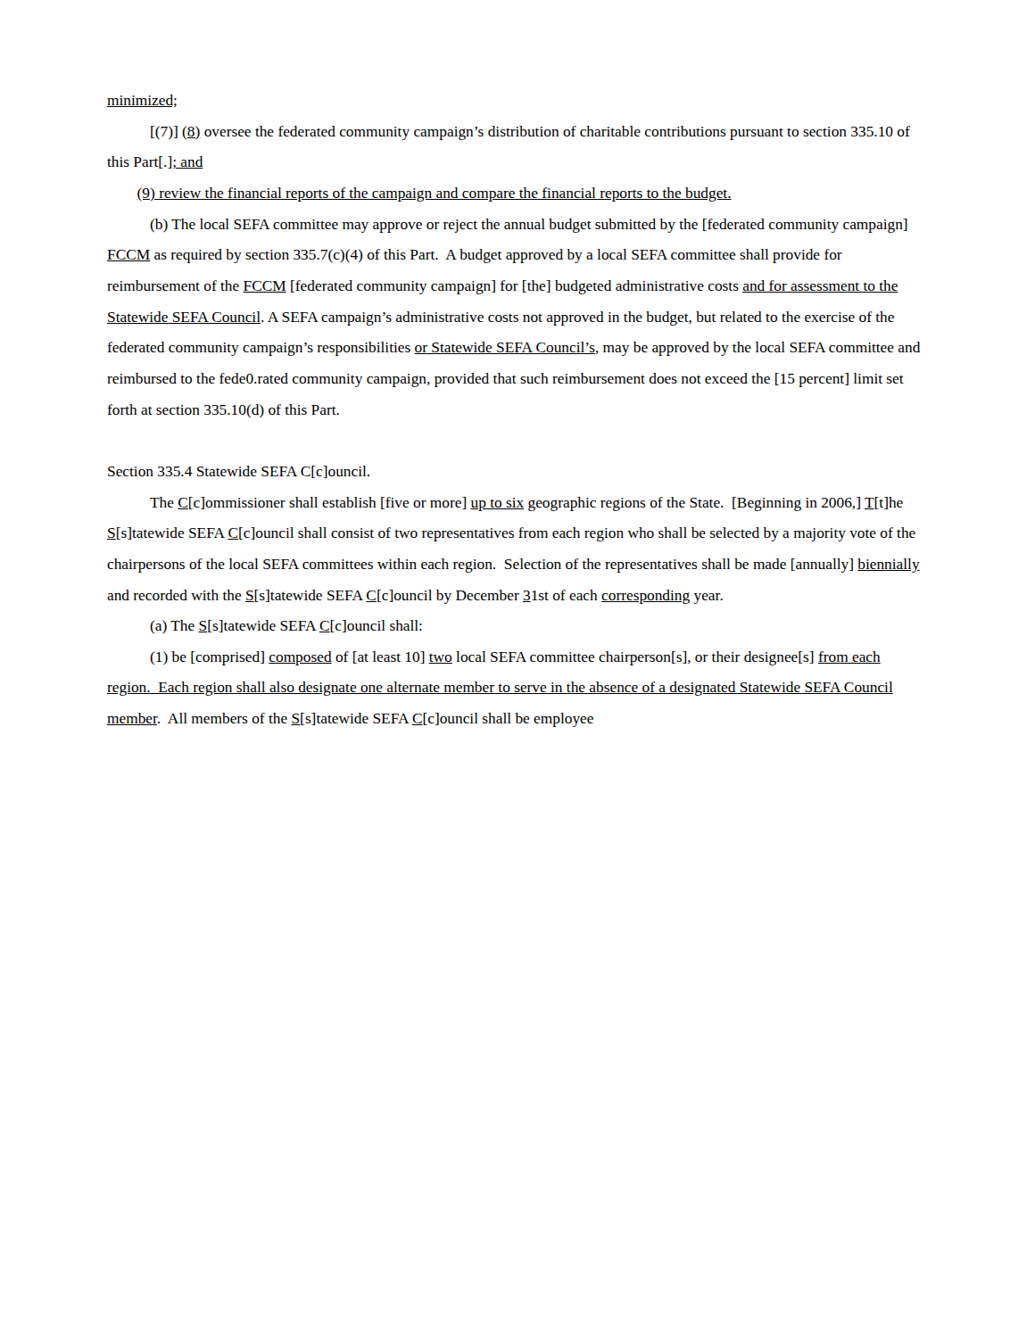minimized;
[(7)] (8) oversee the federated community campaign’s distribution of charitable contributions pursuant to section 335.10 of this Part[.]; and
(9) review the financial reports of the campaign and compare the financial reports to the budget.
(b) The local SEFA committee may approve or reject the annual budget submitted by the [federated community campaign] FCCM as required by section 335.7(c)(4) of this Part. A budget approved by a local SEFA committee shall provide for reimbursement of the FCCM [federated community campaign] for [the] budgeted administrative costs and for assessment to the Statewide SEFA Council. A SEFA campaign’s administrative costs not approved in the budget, but related to the exercise of the federated community campaign’s responsibilities or Statewide SEFA Council’s, may be approved by the local SEFA committee and reimbursed to the fede0.rated community campaign, provided that such reimbursement does not exceed the [15 percent] limit set forth at section 335.10(d) of this Part.
Section 335.4 Statewide SEFA C[c]ouncil.
The C[c]ommissioner shall establish [five or more] up to six geographic regions of the State. [Beginning in 2006,] T[t]he S[s]tatewide SEFA C[c]ouncil shall consist of two representatives from each region who shall be selected by a majority vote of the chairpersons of the local SEFA committees within each region. Selection of the representatives shall be made [annually] biennially and recorded with the S[s]tatewide SEFA C[c]ouncil by December 31st of each corresponding year.
(a) The S[s]tatewide SEFA C[c]ouncil shall:
(1) be [comprised] composed of [at least 10] two local SEFA committee chairperson[s], or their designee[s] from each region. Each region shall also designate one alternate member to serve in the absence of a designated Statewide SEFA Council member. All members of the S[s]tatewide SEFA C[c]ouncil shall be employee